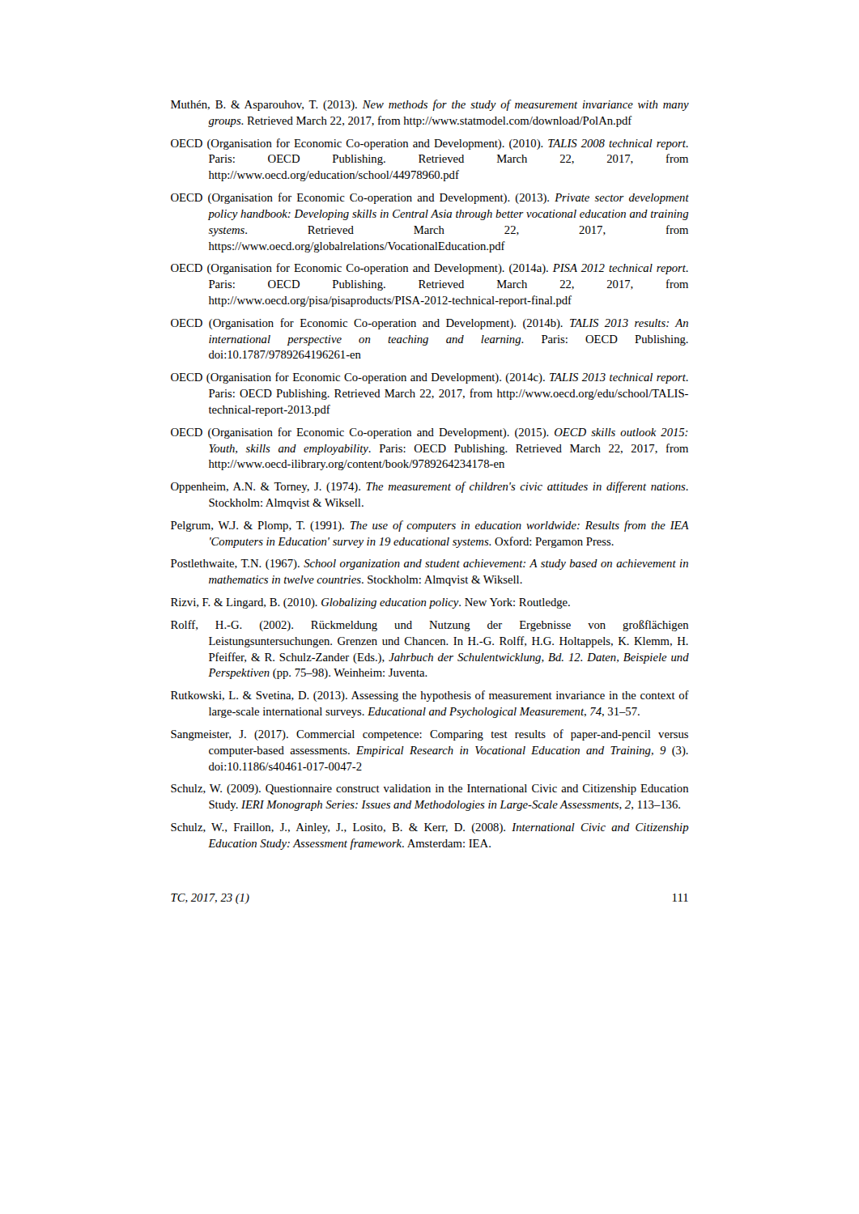Muthén, B. & Asparouhov, T. (2013). New methods for the study of measurement invariance with many groups. Retrieved March 22, 2017, from http://www.statmodel.com/download/PolAn.pdf
OECD (Organisation for Economic Co-operation and Development). (2010). TALIS 2008 technical report. Paris: OECD Publishing. Retrieved March 22, 2017, from http://www.oecd.org/education/school/44978960.pdf
OECD (Organisation for Economic Co-operation and Development). (2013). Private sector development policy handbook: Developing skills in Central Asia through better vocational education and training systems. Retrieved March 22, 2017, from https://www.oecd.org/globalrelations/VocationalEducation.pdf
OECD (Organisation for Economic Co-operation and Development). (2014a). PISA 2012 technical report. Paris: OECD Publishing. Retrieved March 22, 2017, from http://www.oecd.org/pisa/pisaproducts/PISA-2012-technical-report-final.pdf
OECD (Organisation for Economic Co-operation and Development). (2014b). TALIS 2013 results: An international perspective on teaching and learning. Paris: OECD Publishing. doi:10.1787/9789264196261-en
OECD (Organisation for Economic Co-operation and Development). (2014c). TALIS 2013 technical report. Paris: OECD Publishing. Retrieved March 22, 2017, from http://www.oecd.org/edu/school/TALIS-technical-report-2013.pdf
OECD (Organisation for Economic Co-operation and Development). (2015). OECD skills outlook 2015: Youth, skills and employability. Paris: OECD Publishing. Retrieved March 22, 2017, from http://www.oecd-ilibrary.org/content/book/9789264234178-en
Oppenheim, A.N. & Torney, J. (1974). The measurement of children's civic attitudes in different nations. Stockholm: Almqvist & Wiksell.
Pelgrum, W.J. & Plomp, T. (1991). The use of computers in education worldwide: Results from the IEA 'Computers in Education' survey in 19 educational systems. Oxford: Pergamon Press.
Postlethwaite, T.N. (1967). School organization and student achievement: A study based on achievement in mathematics in twelve countries. Stockholm: Almqvist & Wiksell.
Rizvi, F. & Lingard, B. (2010). Globalizing education policy. New York: Routledge.
Rolff, H.-G. (2002). Rückmeldung und Nutzung der Ergebnisse von großflächigen Leistungsuntersuchungen. Grenzen und Chancen. In H.-G. Rolff, H.G. Holtappels, K. Klemm, H. Pfeiffer, & R. Schulz-Zander (Eds.), Jahrbuch der Schulentwicklung, Bd. 12. Daten, Beispiele und Perspektiven (pp. 75–98). Weinheim: Juventa.
Rutkowski, L. & Svetina, D. (2013). Assessing the hypothesis of measurement invariance in the context of large-scale international surveys. Educational and Psychological Measurement, 74, 31–57.
Sangmeister, J. (2017). Commercial competence: Comparing test results of paper-and-pencil versus computer-based assessments. Empirical Research in Vocational Education and Training, 9 (3). doi:10.1186/s40461-017-0047-2
Schulz, W. (2009). Questionnaire construct validation in the International Civic and Citizenship Education Study. IERI Monograph Series: Issues and Methodologies in Large-Scale Assessments, 2, 113–136.
Schulz, W., Fraillon, J., Ainley, J., Losito, B. & Kerr, D. (2008). International Civic and Citizenship Education Study: Assessment framework. Amsterdam: IEA.
TC, 2017, 23 (1) 111